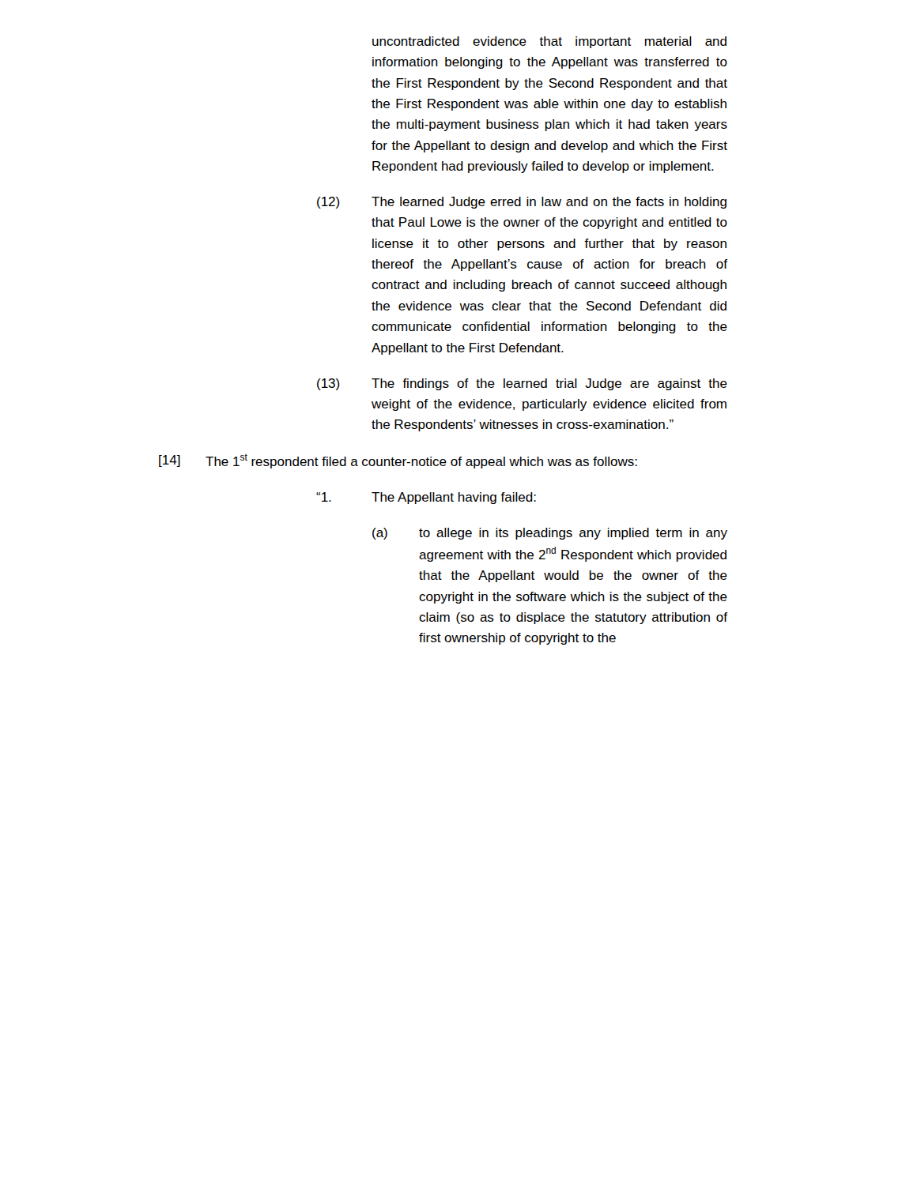uncontradicted evidence that important material and information belonging to the Appellant was transferred to the First Respondent by the Second Respondent and that the First Respondent was able within one day to establish the multi-payment business plan which it had taken years for the Appellant to design and develop and which the First Repondent had previously failed to develop or implement.
(12)
The learned Judge erred in law and on the facts in holding that Paul Lowe is the owner of the copyright and entitled to license it to other persons and further that by reason thereof the Appellant’s cause of action for breach of contract and including breach of cannot succeed although the evidence was clear that the Second Defendant did communicate confidential information belonging to the Appellant to the First Defendant.
(13)
The findings of the learned trial Judge are against the weight of the evidence, particularly evidence elicited from the Respondents’ witnesses in cross-examination.”
[14]
The 1st respondent filed a counter-notice of appeal which was as follows:
“1.
The Appellant having failed:
(a)
to allege in its pleadings any implied term in any agreement with the 2nd Respondent which provided that the Appellant would be the owner of the copyright in the software which is the subject of the claim (so as to displace the statutory attribution of first ownership of copyright to the